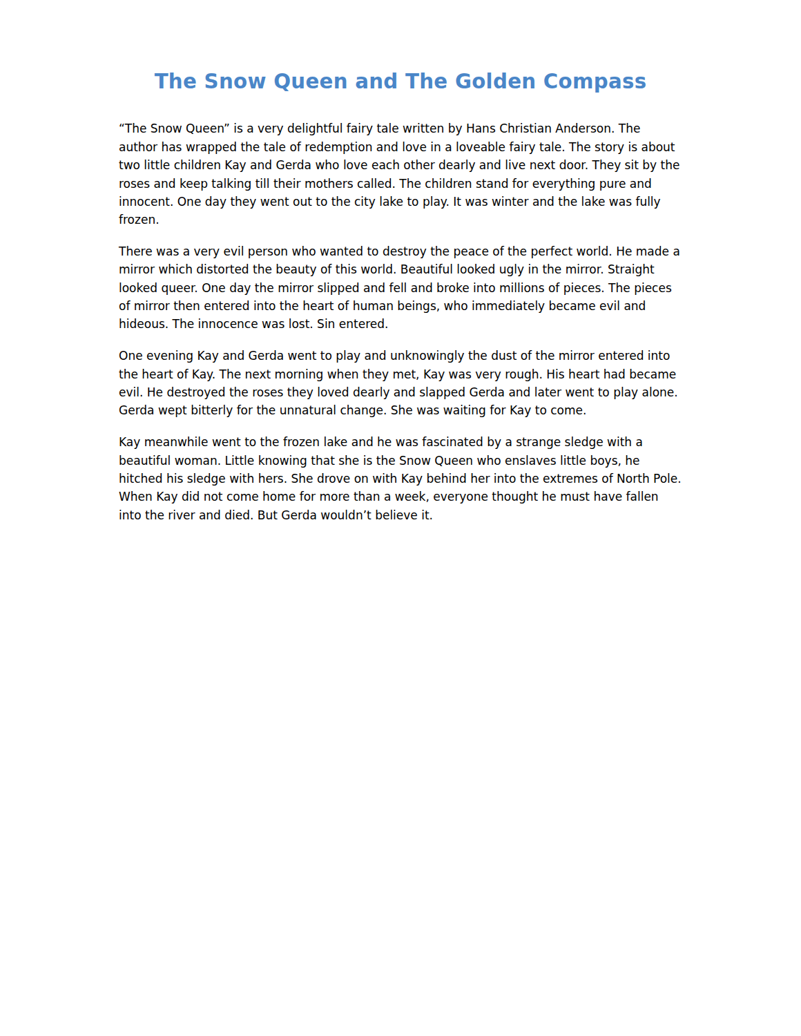The Snow Queen and The Golden Compass
“The Snow Queen” is a very delightful fairy tale written by Hans Christian Anderson. The author has wrapped the tale of redemption and love in a loveable fairy tale. The story is about two little children Kay and Gerda who love each other dearly and live next door. They sit by the roses and keep talking till their mothers called. The children stand for everything pure and innocent. One day they went out to the city lake to play. It was winter and the lake was fully frozen.
There was a very evil person who wanted to destroy the peace of the perfect world. He made a mirror which distorted the beauty of this world. Beautiful looked ugly in the mirror. Straight looked queer. One day the mirror slipped and fell and broke into millions of pieces. The pieces of mirror then entered into the heart of human beings, who immediately became evil and hideous. The innocence was lost. Sin entered.
One evening Kay and Gerda went to play and unknowingly the dust of the mirror entered into the heart of Kay. The next morning when they met, Kay was very rough. His heart had became evil. He destroyed the roses they loved dearly and slapped Gerda and later went to play alone. Gerda wept bitterly for the unnatural change. She was waiting for Kay to come.
Kay meanwhile went to the frozen lake and he was fascinated by a strange sledge with a beautiful woman. Little knowing that she is the Snow Queen who enslaves little boys, he hitched his sledge with hers. She drove on with Kay behind her into the extremes of North Pole. When Kay did not come home for more than a week, everyone thought he must have fallen into the river and died. But Gerda wouldn’t believe it.